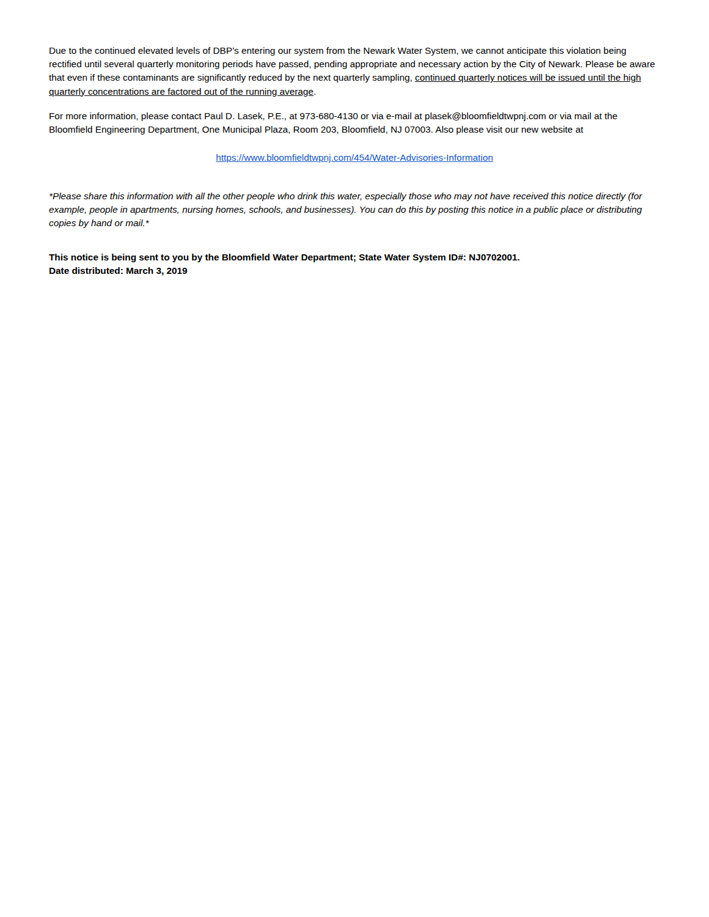Due to the continued elevated levels of DBP’s entering our system from the Newark Water System, we cannot anticipate this violation being rectified until several quarterly monitoring periods have passed, pending appropriate and necessary action by the City of Newark. Please be aware that even if these contaminants are significantly reduced by the next quarterly sampling, continued quarterly notices will be issued until the high quarterly concentrations are factored out of the running average.
For more information, please contact Paul D. Lasek, P.E., at 973-680-4130 or via e-mail at plasek@bloomfieldtwpnj.com or via mail at the Bloomfield Engineering Department, One Municipal Plaza, Room 203, Bloomfield, NJ 07003. Also please visit our new website at
https://www.bloomfieldtwpnj.com/454/Water-Advisories-Information
*Please share this information with all the other people who drink this water, especially those who may not have received this notice directly (for example, people in apartments, nursing homes, schools, and businesses). You can do this by posting this notice in a public place or distributing copies by hand or mail.*
This notice is being sent to you by the Bloomfield Water Department; State Water System ID#: NJ0702001.
Date distributed: March 3, 2019